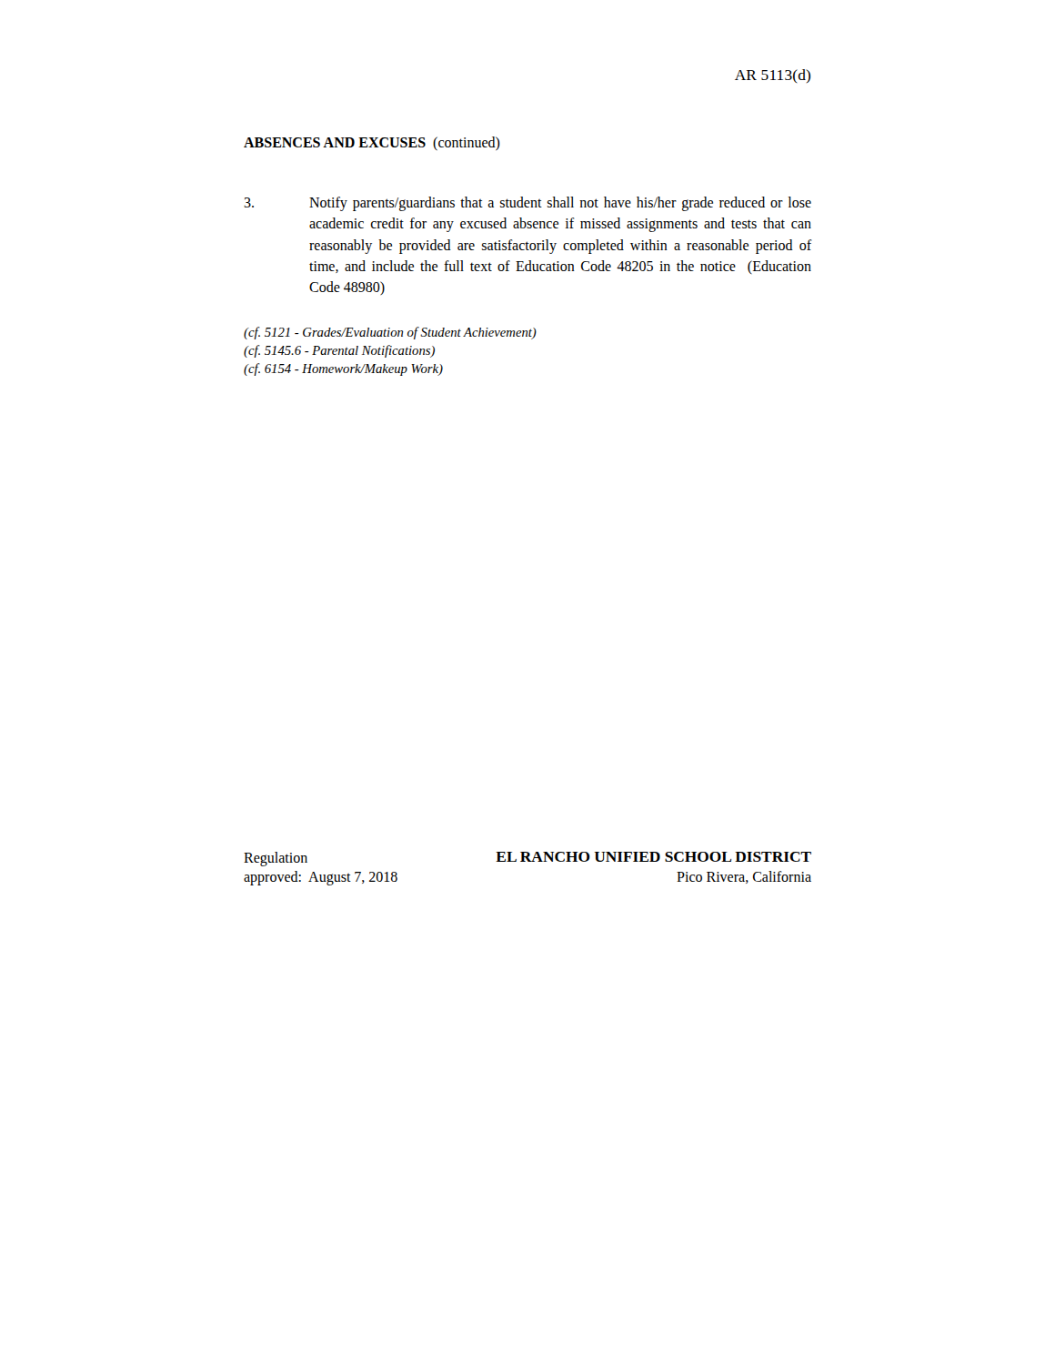AR 5113(d)
ABSENCES AND EXCUSES (continued)
3. Notify parents/guardians that a student shall not have his/her grade reduced or lose academic credit for any excused absence if missed assignments and tests that can reasonably be provided are satisfactorily completed within a reasonable period of time, and include the full text of Education Code 48205 in the notice (Education Code 48980)
(cf. 5121 - Grades/Evaluation of Student Achievement)
(cf. 5145.6 - Parental Notifications)
(cf. 6154 - Homework/Makeup Work)
Regulation
approved: August 7, 2018
EL RANCHO UNIFIED SCHOOL DISTRICT
Pico Rivera, California